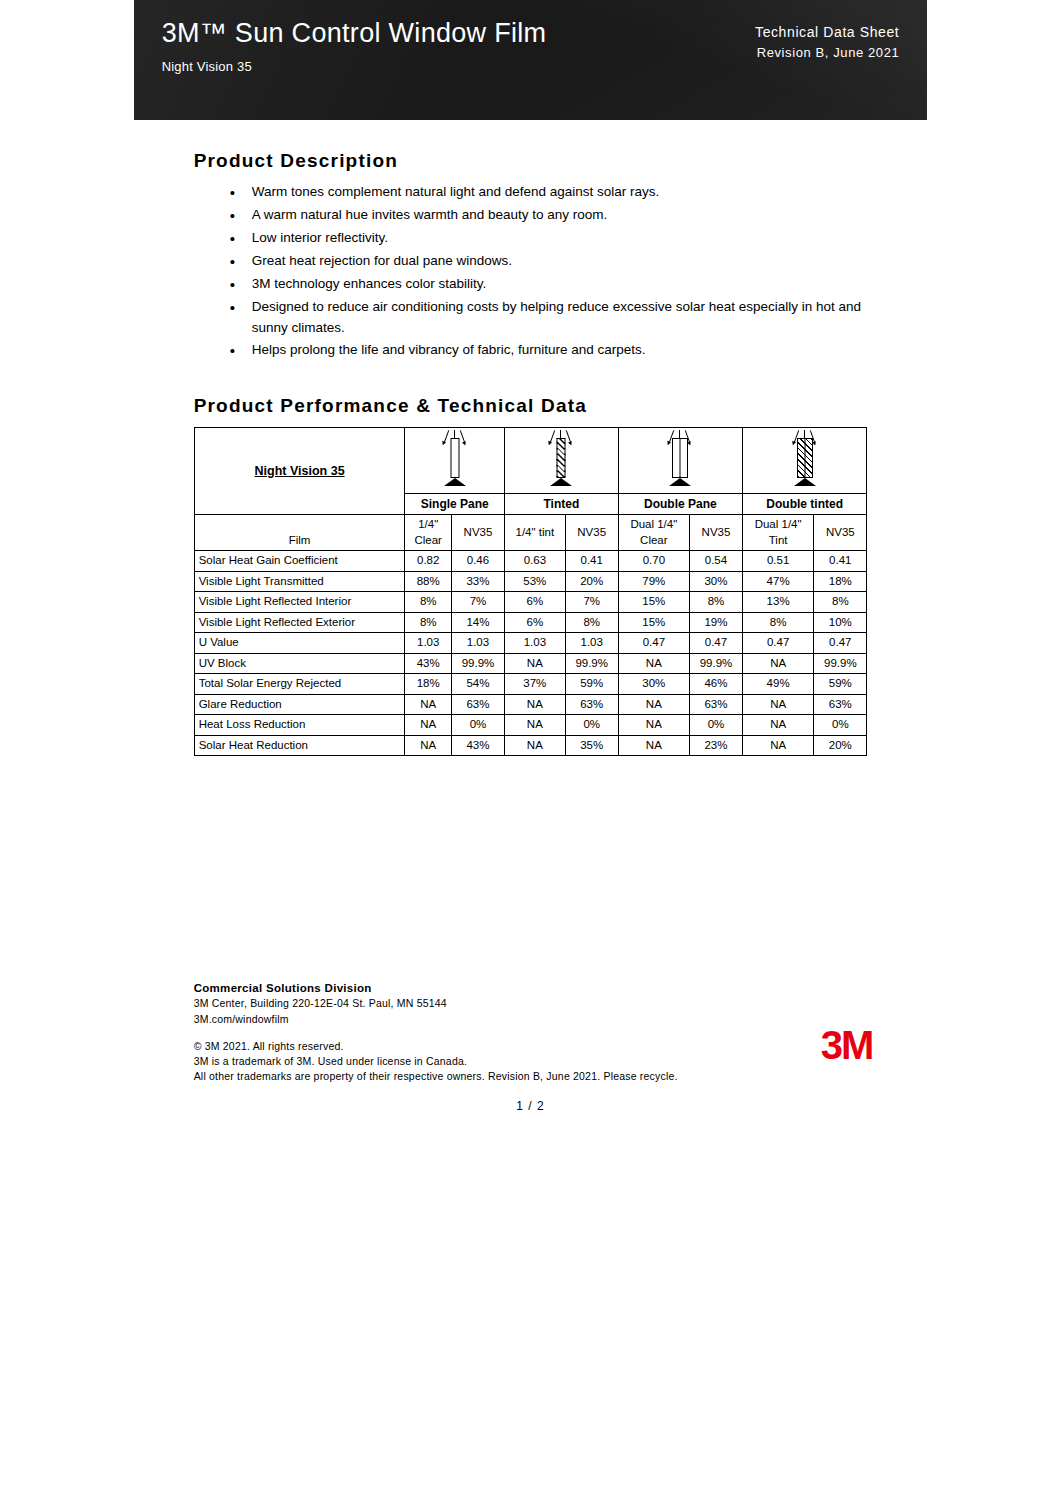3M™ Sun Control Window Film
Night Vision 35
Technical Data Sheet
Revision B, June 2021
Product Description
Warm tones complement natural light and defend against solar rays.
A warm natural hue invites warmth and beauty to any room.
Low interior reflectivity.
Great heat rejection for dual pane windows.
3M technology enhances color stability.
Designed to reduce air conditioning costs by helping reduce excessive solar heat especially in hot and sunny climates.
Helps prolong the life and vibrancy of fabric, furniture and carpets.
Product Performance & Technical Data
| Night Vision 35 | | | | |
| Single Pane | Tinted | Double Pane | Double tinted |
| Film | 1/4" Clear | NV35 | 1/4" tint | NV35 | Dual 1/4" Clear | NV35 | Dual 1/4" Tint | NV35 |
| Solar Heat Gain Coefficient | 0.82 | 0.46 | 0.63 | 0.41 | 0.70 | 0.54 | 0.51 | 0.41 |
| Visible Light Transmitted | 88% | 33% | 53% | 20% | 79% | 30% | 47% | 18% |
| Visible Light Reflected Interior | 8% | 7% | 6% | 7% | 15% | 8% | 13% | 8% |
| Visible Light Reflected Exterior | 8% | 14% | 6% | 8% | 15% | 19% | 8% | 10% |
| U Value | 1.03 | 1.03 | 1.03 | 1.03 | 0.47 | 0.47 | 0.47 | 0.47 |
| UV Block | 43% | 99.9% | NA | 99.9% | NA | 99.9% | NA | 99.9% |
| Total Solar Energy Rejected | 18% | 54% | 37% | 59% | 30% | 46% | 49% | 59% |
| Glare Reduction | NA | 63% | NA | 63% | NA | 63% | NA | 63% |
| Heat Loss Reduction | NA | 0% | NA | 0% | NA | 0% | NA | 0% |
| Solar Heat Reduction | NA | 43% | NA | 35% | NA | 23% | NA | 20% |
Commercial Solutions Division
3M Center, Building 220-12E-04 St. Paul, MN 55144
3M.com/windowfilm
© 3M 2021. All rights reserved.
3M is a trademark of 3M. Used under license in Canada.
All other trademarks are property of their respective owners. Revision B, June 2021. Please recycle.
3M
1 / 2